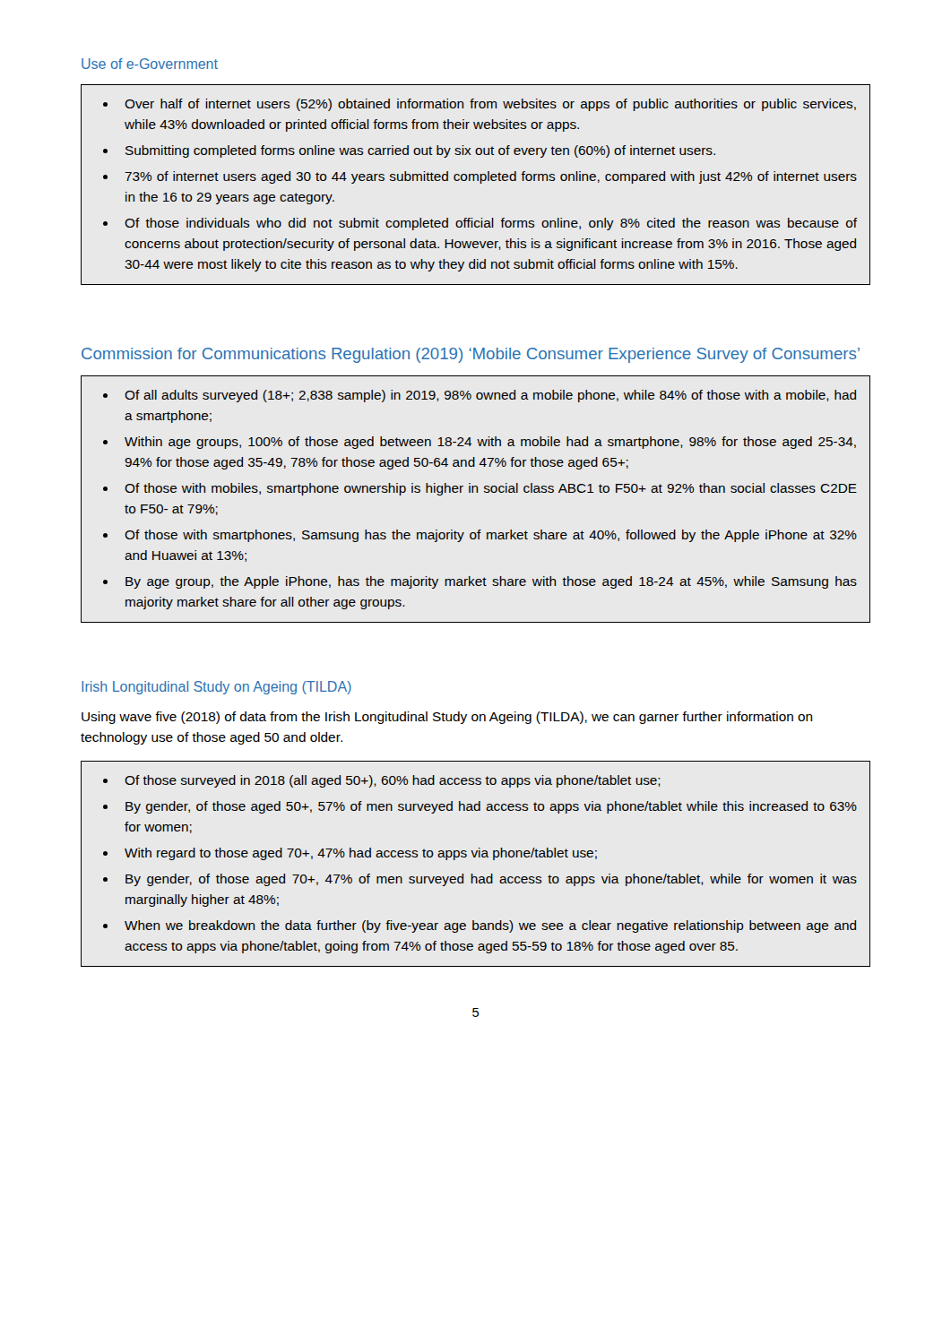Use of e-Government
Over half of internet users (52%) obtained information from websites or apps of public authorities or public services, while 43% downloaded or printed official forms from their websites or apps.
Submitting completed forms online was carried out by six out of every ten (60%) of internet users.
73% of internet users aged 30 to 44 years submitted completed forms online, compared with just 42% of internet users in the 16 to 29 years age category.
Of those individuals who did not submit completed official forms online, only 8% cited the reason was because of concerns about protection/security of personal data. However, this is a significant increase from 3% in 2016. Those aged 30-44 were most likely to cite this reason as to why they did not submit official forms online with 15%.
Commission for Communications Regulation (2019) ‘Mobile Consumer Experience Survey of Consumers’
Of all adults surveyed (18+; 2,838 sample) in 2019, 98% owned a mobile phone, while 84% of those with a mobile, had a smartphone;
Within age groups, 100% of those aged between 18-24 with a mobile had a smartphone, 98% for those aged 25-34, 94% for those aged 35-49, 78% for those aged 50-64 and 47% for those aged 65+;
Of those with mobiles, smartphone ownership is higher in social class ABC1 to F50+ at 92% than social classes C2DE to F50- at 79%;
Of those with smartphones, Samsung has the majority of market share at 40%, followed by the Apple iPhone at 32% and Huawei at 13%;
By age group, the Apple iPhone, has the majority market share with those aged 18-24 at 45%, while Samsung has majority market share for all other age groups.
Irish Longitudinal Study on Ageing (TILDA)
Using wave five (2018) of data from the Irish Longitudinal Study on Ageing (TILDA), we can garner further information on technology use of those aged 50 and older.
Of those surveyed in 2018 (all aged 50+), 60% had access to apps via phone/tablet use;
By gender, of those aged 50+, 57% of men surveyed had access to apps via phone/tablet while this increased to 63% for women;
With regard to those aged 70+, 47% had access to apps via phone/tablet use;
By gender, of those aged 70+, 47% of men surveyed had access to apps via phone/tablet, while for women it was marginally higher at 48%;
When we breakdown the data further (by five-year age bands) we see a clear negative relationship between age and access to apps via phone/tablet, going from 74% of those aged 55-59 to 18% for those aged over 85.
5